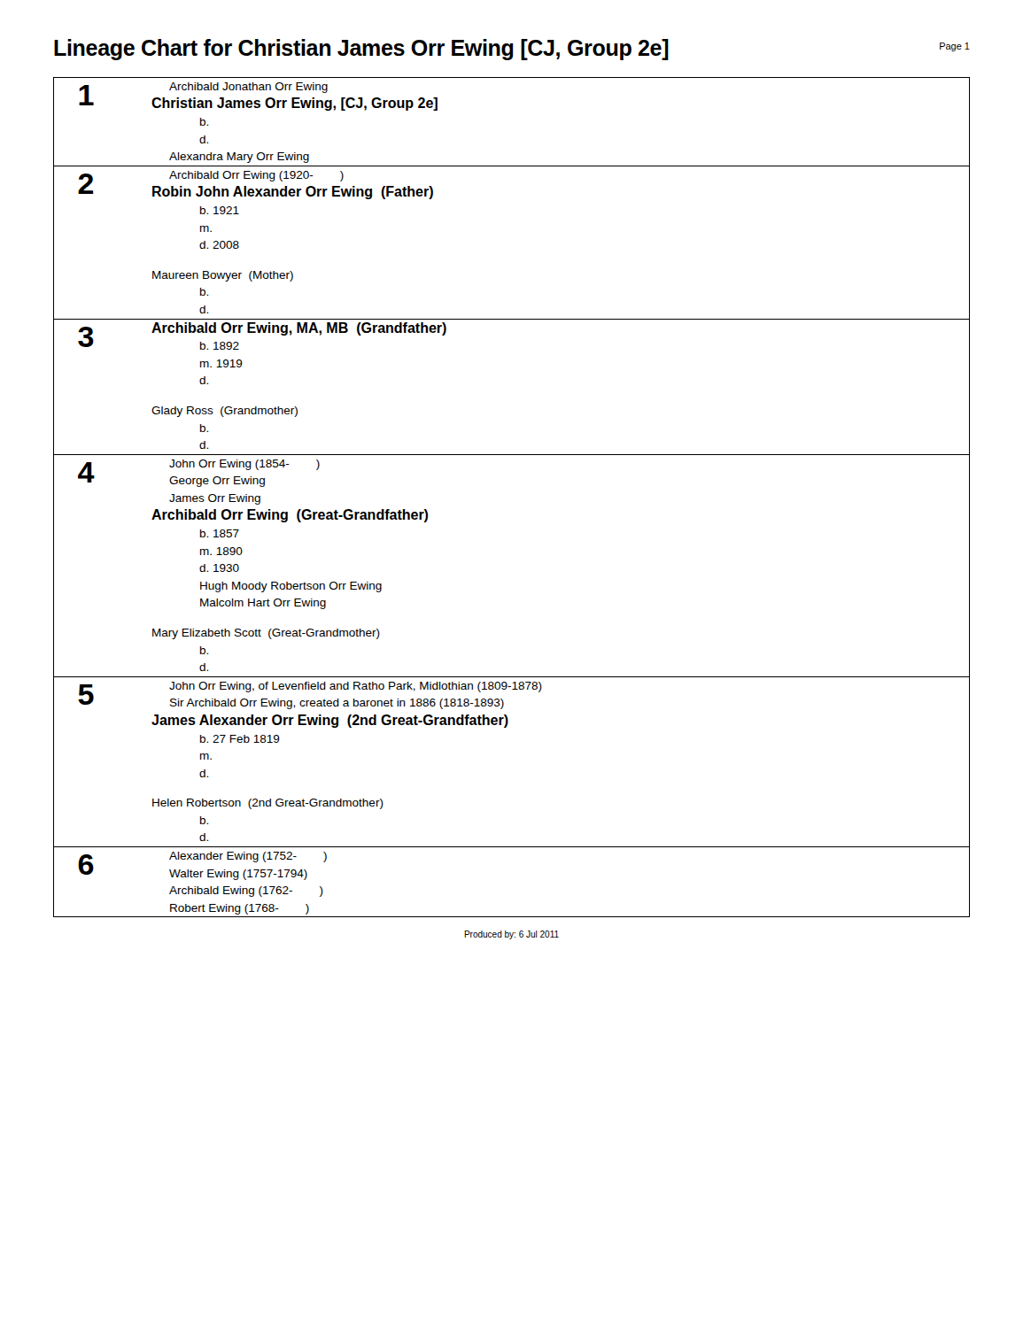Page 1
Lineage Chart for Christian James Orr Ewing [CJ, Group 2e]
| 1 | Archibald Jonathan Orr Ewing Christian James Orr Ewing, [CJ, Group 2e] b. d. Alexandra Mary Orr Ewing |
| 2 | Archibald Orr Ewing (1920- ) Robin John Alexander Orr Ewing (Father) b. 1921 m. d. 2008 Maureen Bowyer (Mother) b. d. |
| 3 | Archibald Orr Ewing, MA, MB (Grandfather) b. 1892 m. 1919 d. Glady Ross (Grandmother) b. d. |
| 4 | John Orr Ewing (1854- ) George Orr Ewing James Orr Ewing Archibald Orr Ewing (Great-Grandfather) b. 1857 m. 1890 d. 1930 Hugh Moody Robertson Orr Ewing Malcolm Hart Orr Ewing Mary Elizabeth Scott (Great-Grandmother) b. d. |
| 5 | John Orr Ewing, of Levenfield and Ratho Park, Midlothian (1809-1878) Sir Archibald Orr Ewing, created a baronet in 1886 (1818-1893) James Alexander Orr Ewing (2nd Great-Grandfather) b. 27 Feb 1819 m. d. Helen Robertson (2nd Great-Grandmother) b. d. |
| 6 | Alexander Ewing (1752- ) Walter Ewing (1757-1794) Archibald Ewing (1762- ) Robert Ewing (1768- ) |
Produced by: 6 Jul 2011